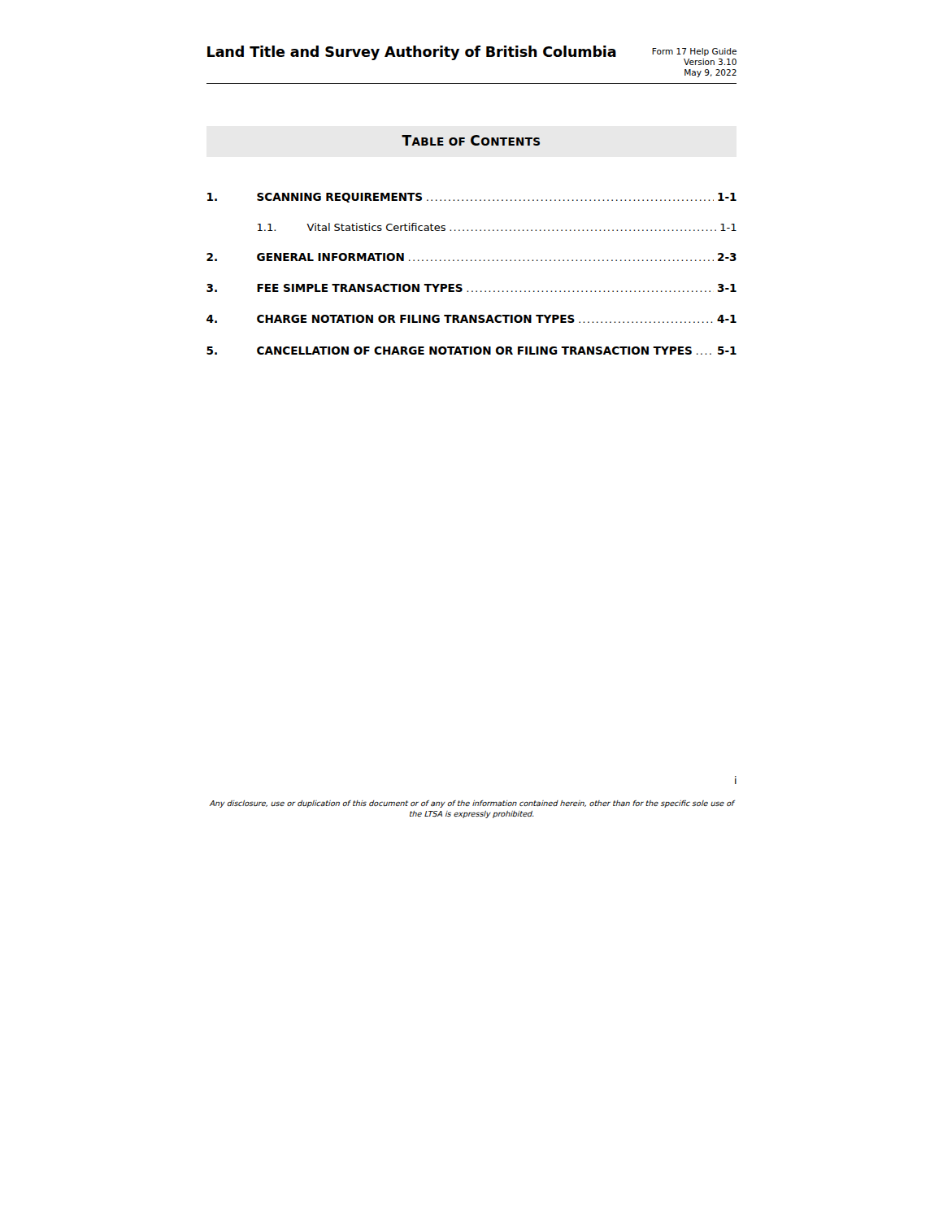Land Title and Survey Authority of British Columbia
Form 17 Help Guide
Version 3.10
May 9, 2022
TABLE OF CONTENTS
1. SCANNING REQUIREMENTS ........................................................................... 1-1
1.1. Vital Statistics Certificates .............................................................................. 1-1
2. GENERAL INFORMATION ............................................................................... 2-3
3. FEE SIMPLE TRANSACTION TYPES ..................................................................... 3-1
4. CHARGE NOTATION OR FILING TRANSACTION TYPES ..................................... 4-1
5. CANCELLATION OF CHARGE NOTATION OR FILING TRANSACTION TYPES ....... 5-1
i
Any disclosure, use or duplication of this document or of any of the information contained herein, other than for the specific sole use of the LTSA is expressly prohibited.